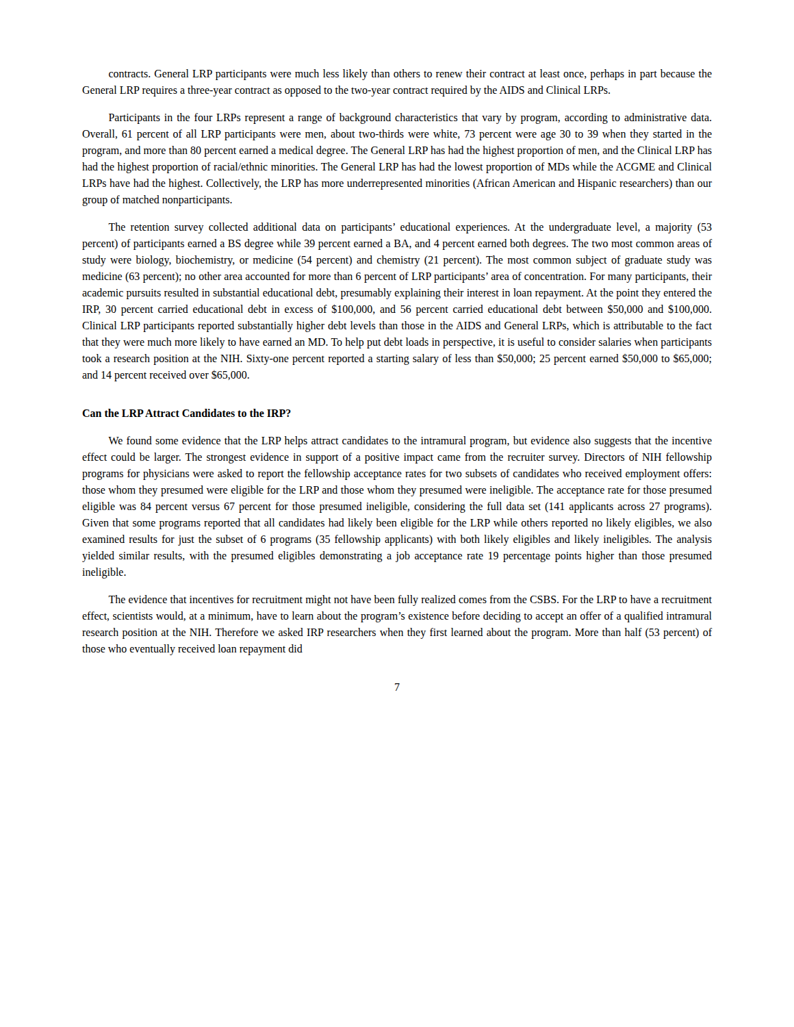contracts. General LRP participants were much less likely than others to renew their contract at least once, perhaps in part because the General LRP requires a three-year contract as opposed to the two-year contract required by the AIDS and Clinical LRPs.
Participants in the four LRPs represent a range of background characteristics that vary by program, according to administrative data. Overall, 61 percent of all LRP participants were men, about two-thirds were white, 73 percent were age 30 to 39 when they started in the program, and more than 80 percent earned a medical degree. The General LRP has had the highest proportion of men, and the Clinical LRP has had the highest proportion of racial/ethnic minorities. The General LRP has had the lowest proportion of MDs while the ACGME and Clinical LRPs have had the highest. Collectively, the LRP has more underrepresented minorities (African American and Hispanic researchers) than our group of matched nonparticipants.
The retention survey collected additional data on participants’ educational experiences. At the undergraduate level, a majority (53 percent) of participants earned a BS degree while 39 percent earned a BA, and 4 percent earned both degrees. The two most common areas of study were biology, biochemistry, or medicine (54 percent) and chemistry (21 percent). The most common subject of graduate study was medicine (63 percent); no other area accounted for more than 6 percent of LRP participants’ area of concentration. For many participants, their academic pursuits resulted in substantial educational debt, presumably explaining their interest in loan repayment. At the point they entered the IRP, 30 percent carried educational debt in excess of $100,000, and 56 percent carried educational debt between $50,000 and $100,000. Clinical LRP participants reported substantially higher debt levels than those in the AIDS and General LRPs, which is attributable to the fact that they were much more likely to have earned an MD. To help put debt loads in perspective, it is useful to consider salaries when participants took a research position at the NIH. Sixty-one percent reported a starting salary of less than $50,000; 25 percent earned $50,000 to $65,000; and 14 percent received over $65,000.
Can the LRP Attract Candidates to the IRP?
We found some evidence that the LRP helps attract candidates to the intramural program, but evidence also suggests that the incentive effect could be larger. The strongest evidence in support of a positive impact came from the recruiter survey. Directors of NIH fellowship programs for physicians were asked to report the fellowship acceptance rates for two subsets of candidates who received employment offers: those whom they presumed were eligible for the LRP and those whom they presumed were ineligible. The acceptance rate for those presumed eligible was 84 percent versus 67 percent for those presumed ineligible, considering the full data set (141 applicants across 27 programs). Given that some programs reported that all candidates had likely been eligible for the LRP while others reported no likely eligibles, we also examined results for just the subset of 6 programs (35 fellowship applicants) with both likely eligibles and likely ineligibles. The analysis yielded similar results, with the presumed eligibles demonstrating a job acceptance rate 19 percentage points higher than those presumed ineligible.
The evidence that incentives for recruitment might not have been fully realized comes from the CSBS. For the LRP to have a recruitment effect, scientists would, at a minimum, have to learn about the program’s existence before deciding to accept an offer of a qualified intramural research position at the NIH. Therefore we asked IRP researchers when they first learned about the program. More than half (53 percent) of those who eventually received loan repayment did
7